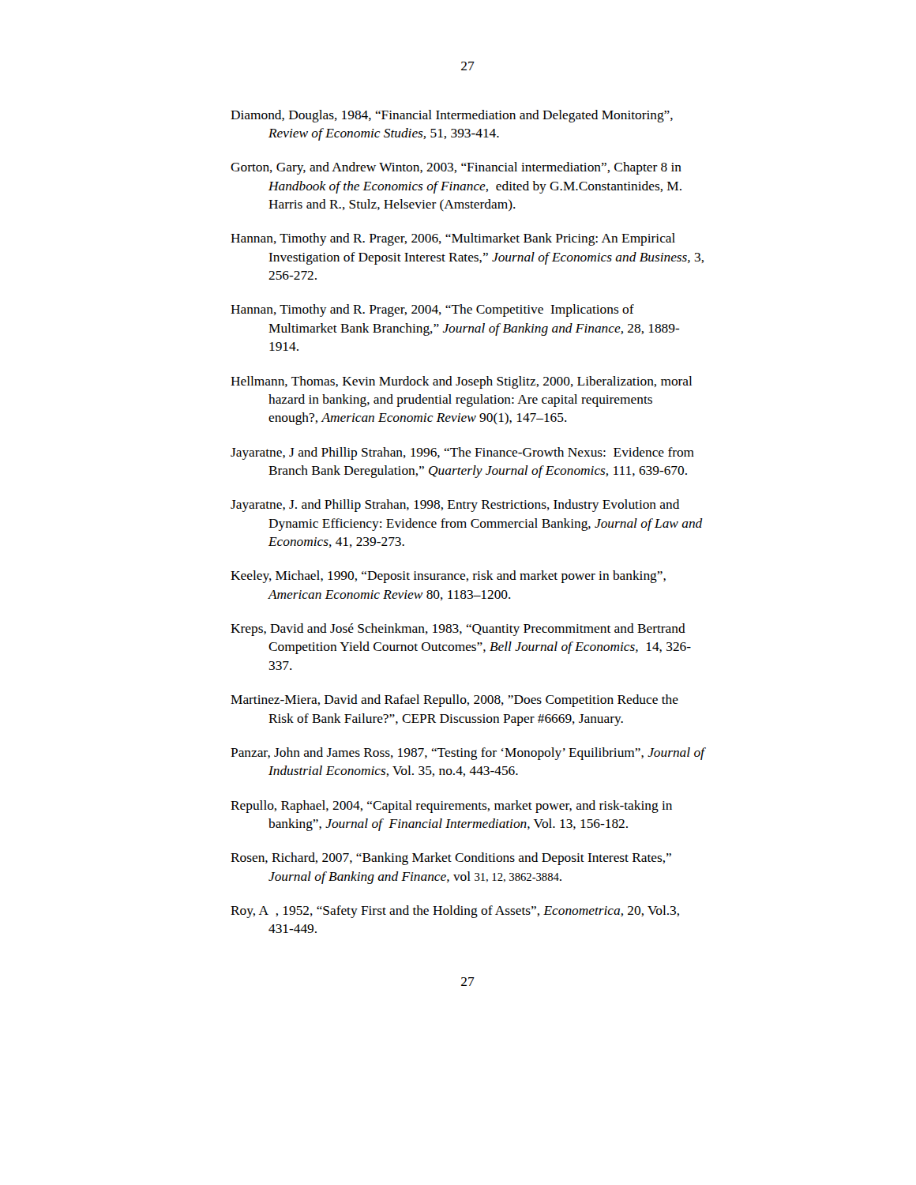27
Diamond, Douglas, 1984, “Financial Intermediation and Delegated Monitoring”, Review of Economic Studies, 51, 393-414.
Gorton, Gary, and Andrew Winton, 2003, “Financial intermediation”, Chapter 8 in Handbook of the Economics of Finance, edited by G.M.Constantinides, M. Harris and R., Stulz, Helsevier (Amsterdam).
Hannan, Timothy and R. Prager, 2006, “Multimarket Bank Pricing: An Empirical Investigation of Deposit Interest Rates,” Journal of Economics and Business, 3, 256-272.
Hannan, Timothy and R. Prager, 2004, “The Competitive Implications of Multimarket Bank Branching,” Journal of Banking and Finance, 28, 1889-1914.
Hellmann, Thomas, Kevin Murdock and Joseph Stiglitz, 2000, Liberalization, moral hazard in banking, and prudential regulation: Are capital requirements enough?, American Economic Review 90(1), 147–165.
Jayaratne, J and Phillip Strahan, 1996, “The Finance-Growth Nexus: Evidence from Branch Bank Deregulation,” Quarterly Journal of Economics, 111, 639-670.
Jayaratne, J. and Phillip Strahan, 1998, Entry Restrictions, Industry Evolution and Dynamic Efficiency: Evidence from Commercial Banking, Journal of Law and Economics, 41, 239-273.
Keeley, Michael, 1990, “Deposit insurance, risk and market power in banking”, American Economic Review 80, 1183–1200.
Kreps, David and José Scheinkman, 1983, “Quantity Precommitment and Bertrand Competition Yield Cournot Outcomes”, Bell Journal of Economics, 14, 326-337.
Martinez-Miera, David and Rafael Repullo, 2008, ”Does Competition Reduce the Risk of Bank Failure?”, CEPR Discussion Paper #6669, January.
Panzar, John and James Ross, 1987, “Testing for ‘Monopoly’ Equilibrium”, Journal of Industrial Economics, Vol. 35, no.4, 443-456.
Repullo, Raphael, 2004, “Capital requirements, market power, and risk-taking in banking”, Journal of Financial Intermediation, Vol. 13, 156-182.
Rosen, Richard, 2007, “Banking Market Conditions and Deposit Interest Rates,” Journal of Banking and Finance, vol 31, 12, 3862-3884.
Roy, A , 1952, “Safety First and the Holding of Assets”, Econometrica, 20, Vol.3, 431-449.
27